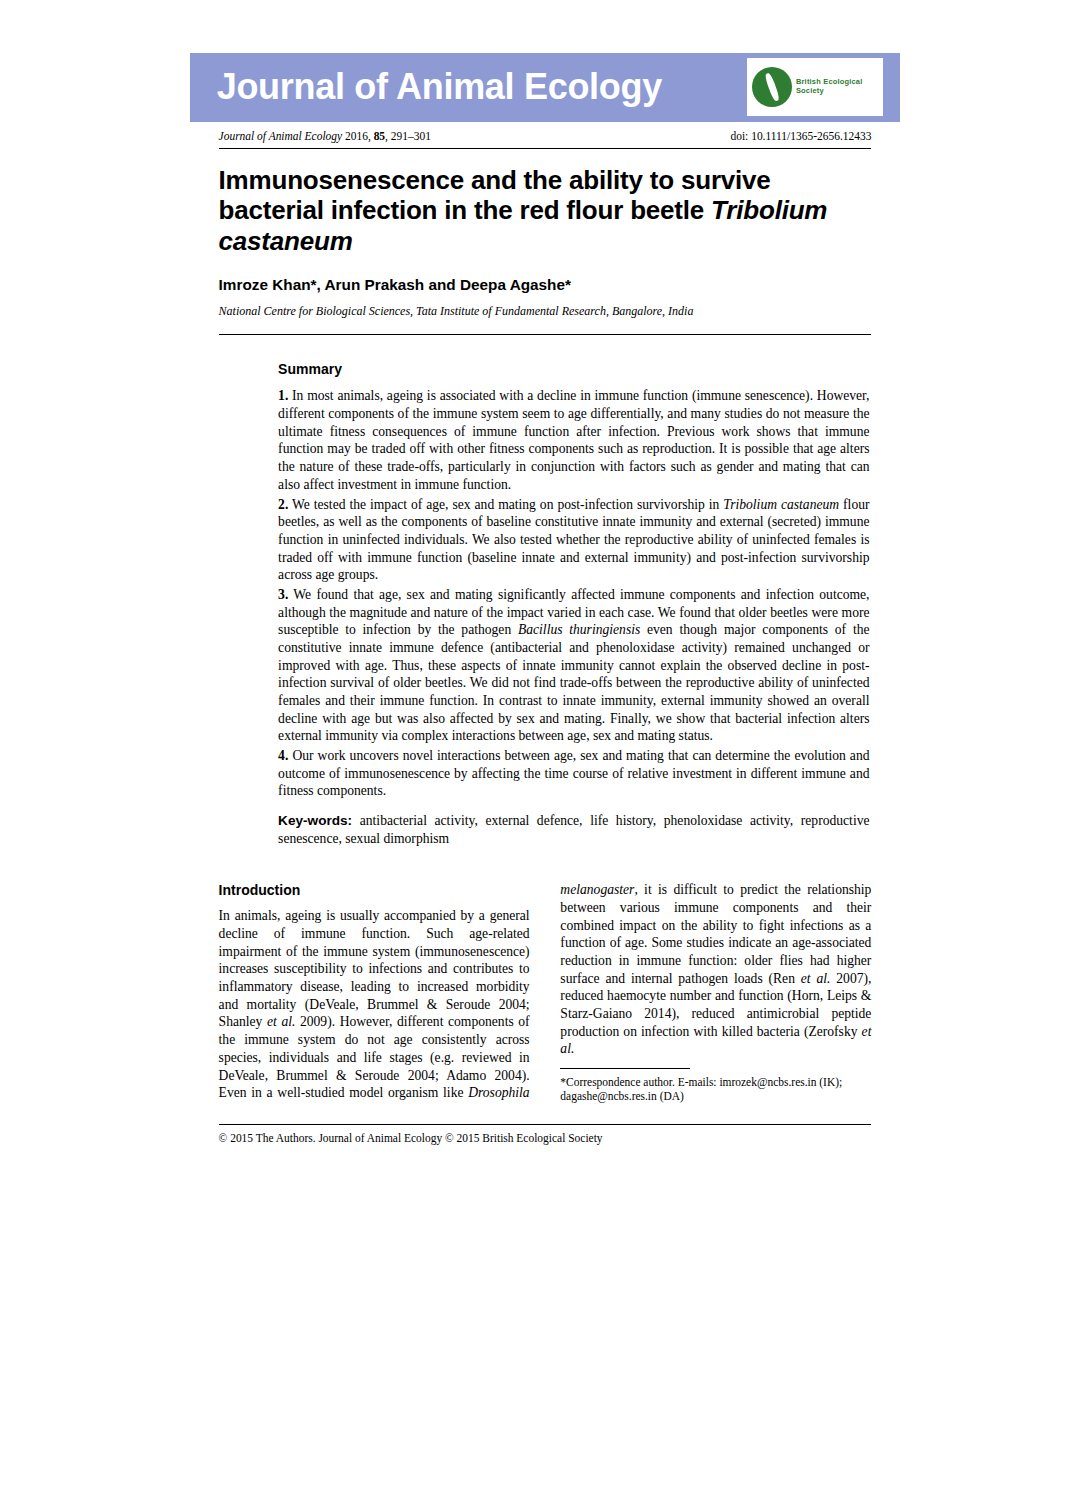Journal of Animal Ecology
British Ecological Society
Journal of Animal Ecology 2016, 85, 291–301
doi: 10.1111/1365-2656.12433
Immunosenescence and the ability to survive bacterial infection in the red flour beetle Tribolium castaneum
Imroze Khan*, Arun Prakash and Deepa Agashe*
National Centre for Biological Sciences, Tata Institute of Fundamental Research, Bangalore, India
Summary
1. In most animals, ageing is associated with a decline in immune function (immune senescence). However, different components of the immune system seem to age differentially, and many studies do not measure the ultimate fitness consequences of immune function after infection. Previous work shows that immune function may be traded off with other fitness components such as reproduction. It is possible that age alters the nature of these trade-offs, particularly in conjunction with factors such as gender and mating that can also affect investment in immune function.
2. We tested the impact of age, sex and mating on post-infection survivorship in Tribolium castaneum flour beetles, as well as the components of baseline constitutive innate immunity and external (secreted) immune function in uninfected individuals. We also tested whether the reproductive ability of uninfected females is traded off with immune function (baseline innate and external immunity) and post-infection survivorship across age groups.
3. We found that age, sex and mating significantly affected immune components and infection outcome, although the magnitude and nature of the impact varied in each case. We found that older beetles were more susceptible to infection by the pathogen Bacillus thuringiensis even though major components of the constitutive innate immune defence (antibacterial and phenoloxidase activity) remained unchanged or improved with age. Thus, these aspects of innate immunity cannot explain the observed decline in post-infection survival of older beetles. We did not find trade-offs between the reproductive ability of uninfected females and their immune function. In contrast to innate immunity, external immunity showed an overall decline with age but was also affected by sex and mating. Finally, we show that bacterial infection alters external immunity via complex interactions between age, sex and mating status.
4. Our work uncovers novel interactions between age, sex and mating that can determine the evolution and outcome of immunosenescence by affecting the time course of relative investment in different immune and fitness components.
Key-words: antibacterial activity, external defence, life history, phenoloxidase activity, reproductive senescence, sexual dimorphism
Introduction
In animals, ageing is usually accompanied by a general decline of immune function. Such age-related impairment of the immune system (immunosenescence) increases susceptibility to infections and contributes to inflammatory disease, leading to increased morbidity and mortality (DeVeale, Brummel & Seroude 2004; Shanley et al. 2009). However, different components of the immune system do not age consistently across species, individuals and life stages (e.g. reviewed in DeVeale, Brummel & Seroude 2004; Adamo 2004). Even in a well-studied model organism like Drosophila melanogaster, it is difficult to predict the relationship between various immune components and their combined impact on the ability to fight infections as a function of age. Some studies indicate an age-associated reduction in immune function: older flies had higher surface and internal pathogen loads (Ren et al. 2007), reduced haemocyte number and function (Horn, Leips & Starz-Gaiano 2014), reduced antimicrobial peptide production on infection with killed bacteria (Zerofsky et al.
*Correspondence author. E-mails: imrozek@ncbs.res.in (IK); dagashe@ncbs.res.in (DA)
© 2015 The Authors. Journal of Animal Ecology © 2015 British Ecological Society